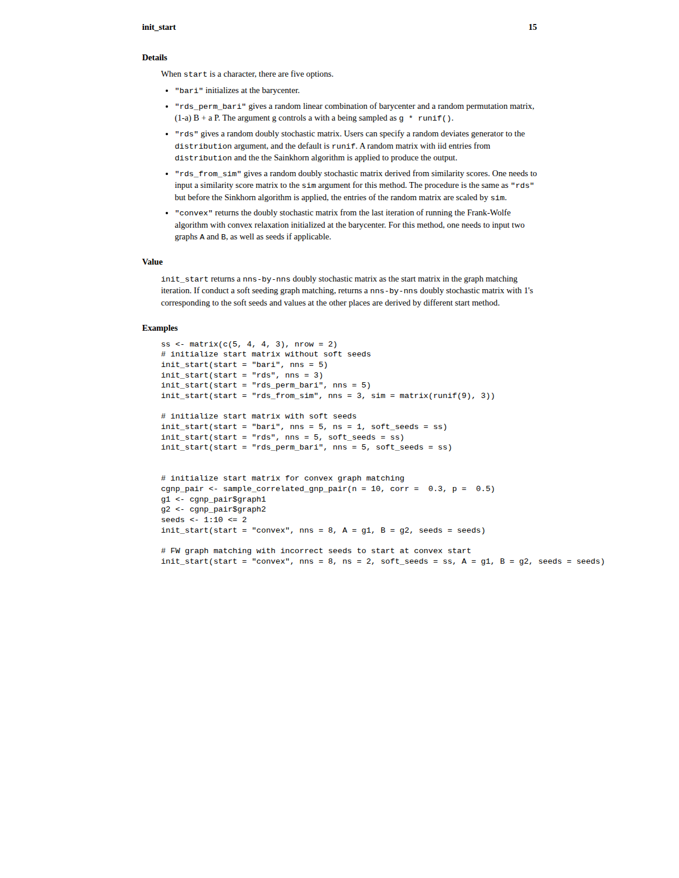init_start 15
Details
When start is a character, there are five options.
"bari" initializes at the barycenter.
"rds_perm_bari" gives a random linear combination of barycenter and a random permutation matrix, (1-a) B + a P. The argument g controls a with a being sampled as g * runif().
"rds" gives a random doubly stochastic matrix. Users can specify a random deviates generator to the distribution argument, and the default is runif. A random matrix with iid entries from distribution and the the Sainkhorn algorithm is applied to produce the output.
"rds_from_sim" gives a random doubly stochastic matrix derived from similarity scores. One needs to input a similarity score matrix to the sim argument for this method. The procedure is the same as "rds" but before the Sinkhorn algorithm is applied, the entries of the random matrix are scaled by sim.
"convex" returns the doubly stochastic matrix from the last iteration of running the Frank-Wolfe algorithm with convex relaxation initialized at the barycenter. For this method, one needs to input two graphs A and B, as well as seeds if applicable.
Value
init_start returns a nns-by-nns doubly stochastic matrix as the start matrix in the graph matching iteration. If conduct a soft seeding graph matching, returns a nns-by-nns doubly stochastic matrix with 1's corresponding to the soft seeds and values at the other places are derived by different start method.
Examples
ss <- matrix(c(5, 4, 4, 3), nrow = 2)
# initialize start matrix without soft seeds
init_start(start = "bari", nns = 5)
init_start(start = "rds", nns = 3)
init_start(start = "rds_perm_bari", nns = 5)
init_start(start = "rds_from_sim", nns = 3, sim = matrix(runif(9), 3))

# initialize start matrix with soft seeds
init_start(start = "bari", nns = 5, ns = 1, soft_seeds = ss)
init_start(start = "rds", nns = 5, soft_seeds = ss)
init_start(start = "rds_perm_bari", nns = 5, soft_seeds = ss)


# initialize start matrix for convex graph matching
cgnp_pair <- sample_correlated_gnp_pair(n = 10, corr =  0.3, p =  0.5)
g1 <- cgnp_pair$graph1
g2 <- cgnp_pair$graph2
seeds <- 1:10 <= 2
init_start(start = "convex", nns = 8, A = g1, B = g2, seeds = seeds)

# FW graph matching with incorrect seeds to start at convex start
init_start(start = "convex", nns = 8, ns = 2, soft_seeds = ss, A = g1, B = g2, seeds = seeds)